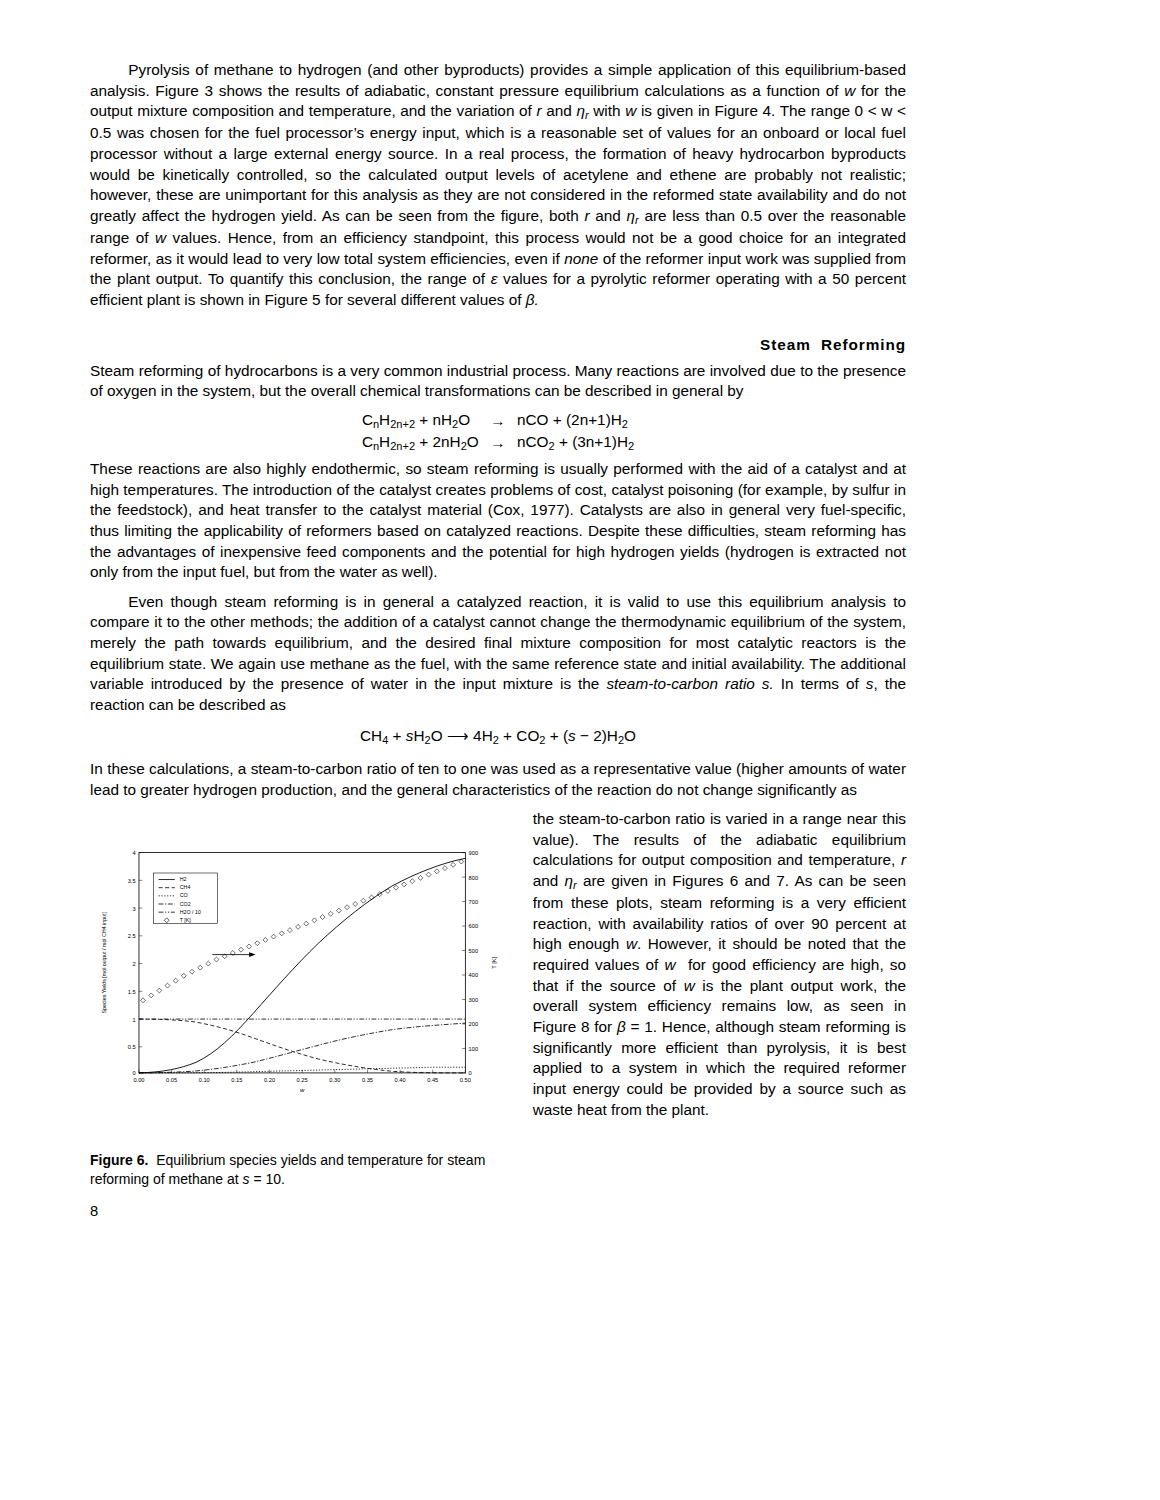Pyrolysis of methane to hydrogen (and other byproducts) provides a simple application of this equilibrium-based analysis. Figure 3 shows the results of adiabatic, constant pressure equilibrium calculations as a function of w for the output mixture composition and temperature, and the variation of r and ηr with w is given in Figure 4. The range 0 < w < 0.5 was chosen for the fuel processor’s energy input, which is a reasonable set of values for an onboard or local fuel processor without a large external energy source. In a real process, the formation of heavy hydrocarbon byproducts would be kinetically controlled, so the calculated output levels of acetylene and ethene are probably not realistic; however, these are unimportant for this analysis as they are not considered in the reformed state availability and do not greatly affect the hydrogen yield. As can be seen from the figure, both r and ηr are less than 0.5 over the reasonable range of w values. Hence, from an efficiency standpoint, this process would not be a good choice for an integrated reformer, as it would lead to very low total system efficiencies, even if none of the reformer input work was supplied from the plant output. To quantify this conclusion, the range of ε values for a pyrolytic reformer operating with a 50 percent efficient plant is shown in Figure 5 for several different values of β.
Steam Reforming
Steam reforming of hydrocarbons is a very common industrial process. Many reactions are involved due to the presence of oxygen in the system, but the overall chemical transformations can be described in general by
| C n H 2n+2 + nH 2 O | → | nCO + (2n+1)H 2 |
| C n H 2n+2 + 2nH 2 O | → | nCO 2 + (3n+1)H 2 |
These reactions are also highly endothermic, so steam reforming is usually performed with the aid of a catalyst and at high temperatures. The introduction of the catalyst creates problems of cost, catalyst poisoning (for example, by sulfur in the feedstock), and heat transfer to the catalyst material (Cox, 1977). Catalysts are also in general very fuel-specific, thus limiting the applicability of reformers based on catalyzed reactions. Despite these difficulties, steam reforming has the advantages of inexpensive feed components and the potential for high hydrogen yields (hydrogen is extracted not only from the input fuel, but from the water as well).
Even though steam reforming is in general a catalyzed reaction, it is valid to use this equilibrium analysis to compare it to the other methods; the addition of a catalyst cannot change the thermodynamic equilibrium of the system, merely the path towards equilibrium, and the desired final mixture composition for most catalytic reactors is the equilibrium state. We again use methane as the fuel, with the same reference state and initial availability. The additional variable introduced by the presence of water in the input mixture is the steam-to-carbon ratio s. In terms of s, the reaction can be described as
CH4 + s H2O ⟶ 4H2 + CO2 + (s − 2)H2O
In these calculations, a steam-to-carbon ratio of ten to one was used as a representative value (higher amounts of water lead to greater hydrogen production, and the general characteristics of the reaction do not change significantly as
4 3.5 3 2.5 2 1.5 1 0.5 0 900 800 700 600 500 400 300 200 100 0 0.00 0.05 0.10 0.15 0.20 0.25 0.30 0.35 0.40 0.45 0.50 w Species Yields [mol output / mol CH4 input] T [K] H2 CH4 CO CO2 H2O / 10 T [K]
Figure 6. Equilibrium species yields and temperature for steam reforming of methane at s = 10.
the steam-to-carbon ratio is varied in a range near this value). The results of the adiabatic equilibrium calculations for output composition and temperature, r and ηr are given in Figures 6 and 7. As can be seen from these plots, steam reforming is a very efficient reaction, with availability ratios of over 90 percent at high enough w. However, it should be noted that the required values of w for good efficiency are high, so that if the source of w is the plant output work, the overall system efficiency remains low, as seen in Figure 8 for β = 1. Hence, although steam reforming is significantly more efficient than pyrolysis, it is best applied to a system in which the required reformer input energy could be provided by a source such as waste heat from the plant.
8